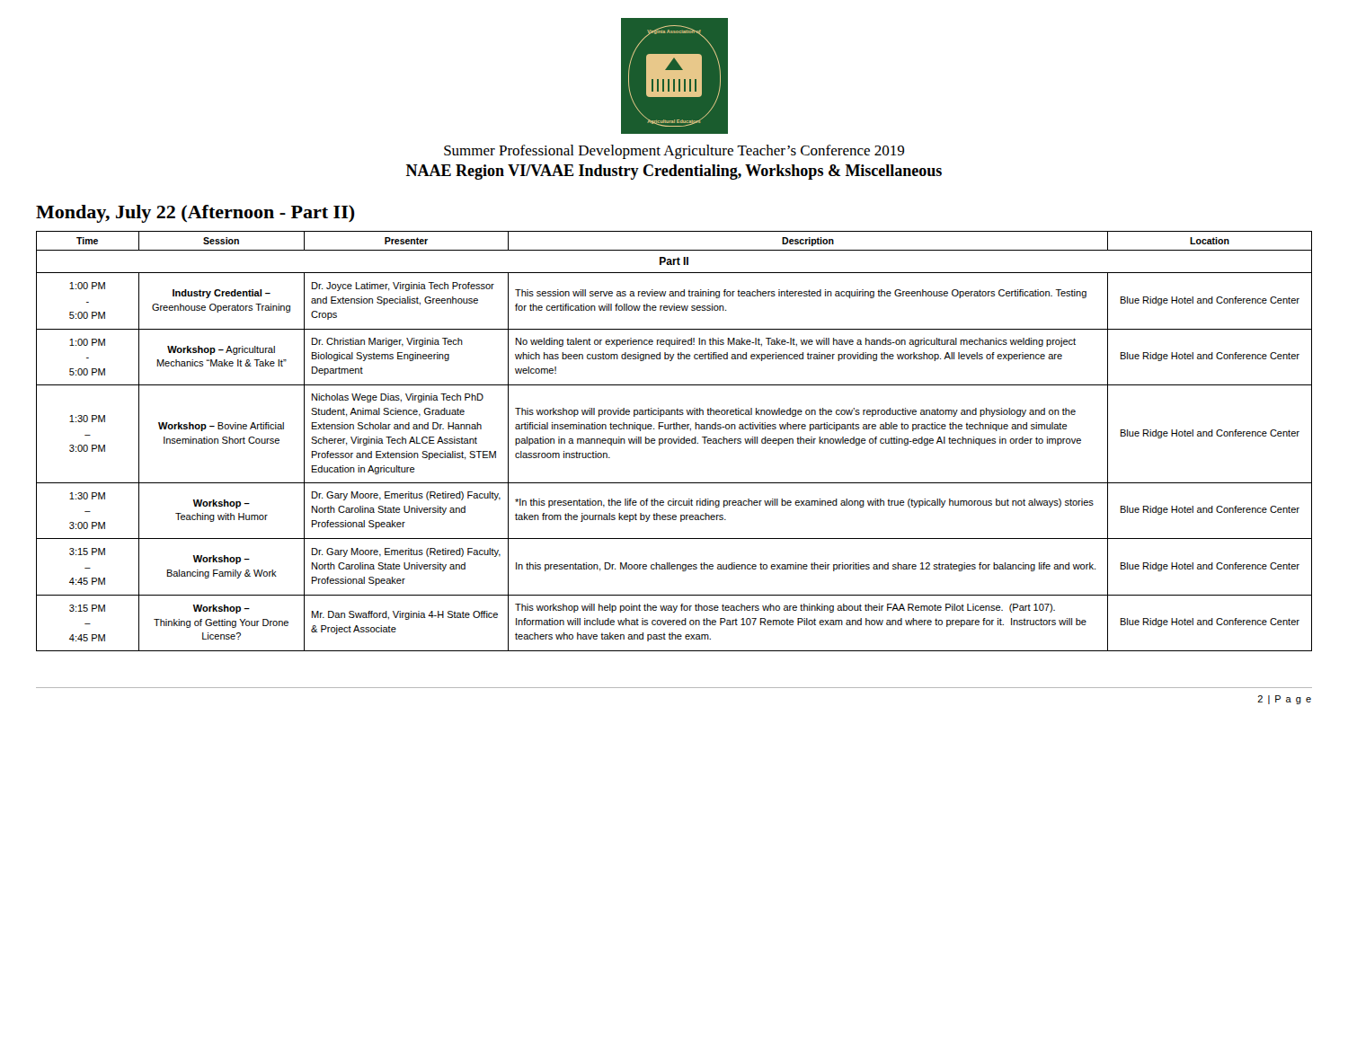Virginia Association of
Agricultural Educators
Summer Professional Development Agriculture Teacher’s Conference 2019
NAAE Region VI/VAAE Industry Credentialing, Workshops & Miscellaneous
Monday, July 22 (Afternoon - Part II)
| Part II |
| Time | Session | Presenter | Description | Location |
| 1:00 PM - 5:00 PM | Industry Credential – Greenhouse Operators Training | Dr. Joyce Latimer, Virginia Tech Professor and Extension Specialist, Greenhouse Crops | This session will serve as a review and training for teachers interested in acquiring the Greenhouse Operators Certification. Testing for the certification will follow the review session. | Blue Ridge Hotel and Conference Center |
| 1:00 PM - 5:00 PM | Workshop – Agricultural Mechanics “Make It & Take It” | Dr. Christian Mariger, Virginia Tech Biological Systems Engineering Department | No welding talent or experience required! In this Make-It, Take-It, we will have a hands-on agricultural mechanics welding project which has been custom designed by the certified and experienced trainer providing the workshop. All levels of experience are welcome! | Blue Ridge Hotel and Conference Center |
| 1:30 PM – 3:00 PM | Workshop – Bovine Artificial Insemination Short Course | Nicholas Wege Dias, Virginia Tech PhD Student, Animal Science, Graduate Extension Scholar and and Dr. Hannah Scherer, Virginia Tech ALCE Assistant Professor and Extension Specialist, STEM Education in Agriculture | This workshop will provide participants with theoretical knowledge on the cow’s reproductive anatomy and physiology and on the artificial insemination technique. Further, hands-on activities where participants are able to practice the technique and simulate palpation in a mannequin will be provided. Teachers will deepen their knowledge of cutting-edge AI techniques in order to improve classroom instruction. | Blue Ridge Hotel and Conference Center |
| 1:30 PM – 3:00 PM | Workshop – Teaching with Humor | Dr. Gary Moore, Emeritus (Retired) Faculty, North Carolina State University and Professional Speaker | *In this presentation, the life of the circuit riding preacher will be examined along with true (typically humorous but not always) stories taken from the journals kept by these preachers. | Blue Ridge Hotel and Conference Center |
| 3:15 PM – 4:45 PM | Workshop – Balancing Family & Work | Dr. Gary Moore, Emeritus (Retired) Faculty, North Carolina State University and Professional Speaker | In this presentation, Dr. Moore challenges the audience to examine their priorities and share 12 strategies for balancing life and work. | Blue Ridge Hotel and Conference Center |
| 3:15 PM – 4:45 PM | Workshop – Thinking of Getting Your Drone License? | Mr. Dan Swafford, Virginia 4-H State Office & Project Associate | This workshop will help point the way for those teachers who are thinking about their FAA Remote Pilot License. (Part 107). Information will include what is covered on the Part 107 Remote Pilot exam and how and where to prepare for it. Instructors will be teachers who have taken and past the exam. | Blue Ridge Hotel and Conference Center |
2 | P a g e